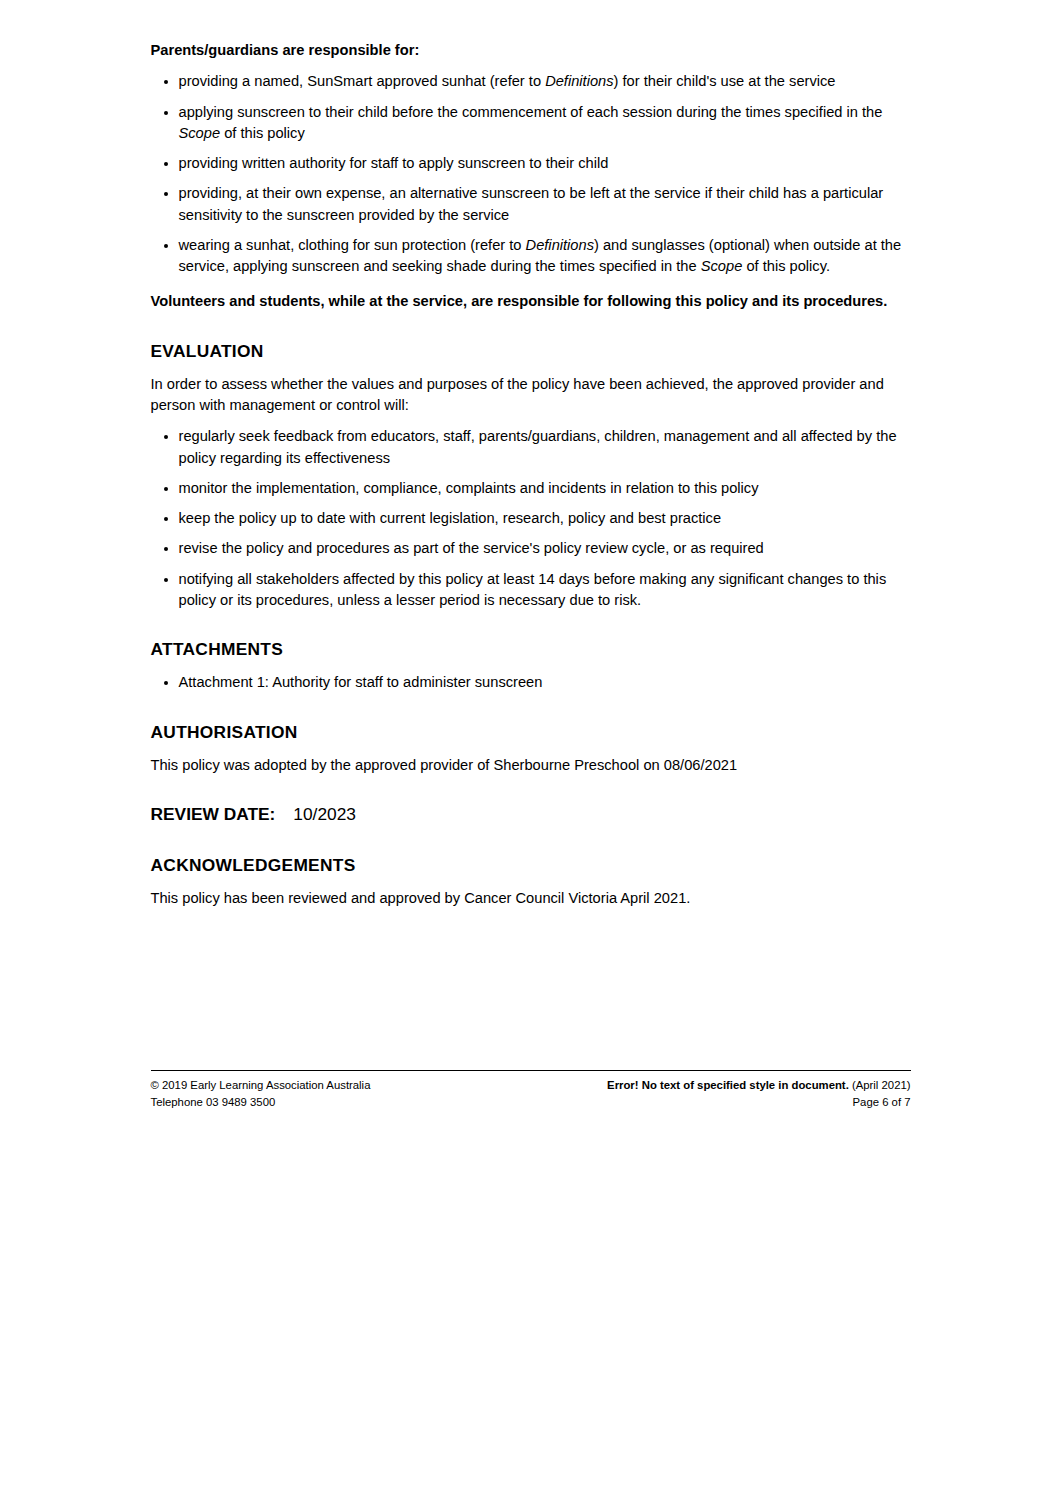Parents/guardians are responsible for:
providing a named, SunSmart approved sunhat (refer to Definitions) for their child's use at the service
applying sunscreen to their child before the commencement of each session during the times specified in the Scope of this policy
providing written authority for staff to apply sunscreen to their child
providing, at their own expense, an alternative sunscreen to be left at the service if their child has a particular sensitivity to the sunscreen provided by the service
wearing a sunhat, clothing for sun protection (refer to Definitions) and sunglasses (optional) when outside at the service, applying sunscreen and seeking shade during the times specified in the Scope of this policy.
Volunteers and students, while at the service, are responsible for following this policy and its procedures.
EVALUATION
In order to assess whether the values and purposes of the policy have been achieved, the approved provider and person with management or control will:
regularly seek feedback from educators, staff, parents/guardians, children, management and all affected by the policy regarding its effectiveness
monitor the implementation, compliance, complaints and incidents in relation to this policy
keep the policy up to date with current legislation, research, policy and best practice
revise the policy and procedures as part of the service's policy review cycle, or as required
notifying all stakeholders affected by this policy at least 14 days before making any significant changes to this policy or its procedures, unless a lesser period is necessary due to risk.
ATTACHMENTS
Attachment 1: Authority for staff to administer sunscreen
AUTHORISATION
This policy was adopted by the approved provider of Sherbourne Preschool on 08/06/2021
REVIEW DATE:10/2023
ACKNOWLEDGEMENTS
This policy has been reviewed and approved by Cancer Council Victoria April 2021.
© 2019 Early Learning Association Australia
Telephone 03 9489 3500
Error! No text of specified style in document. (April 2021)
Page 6 of 7